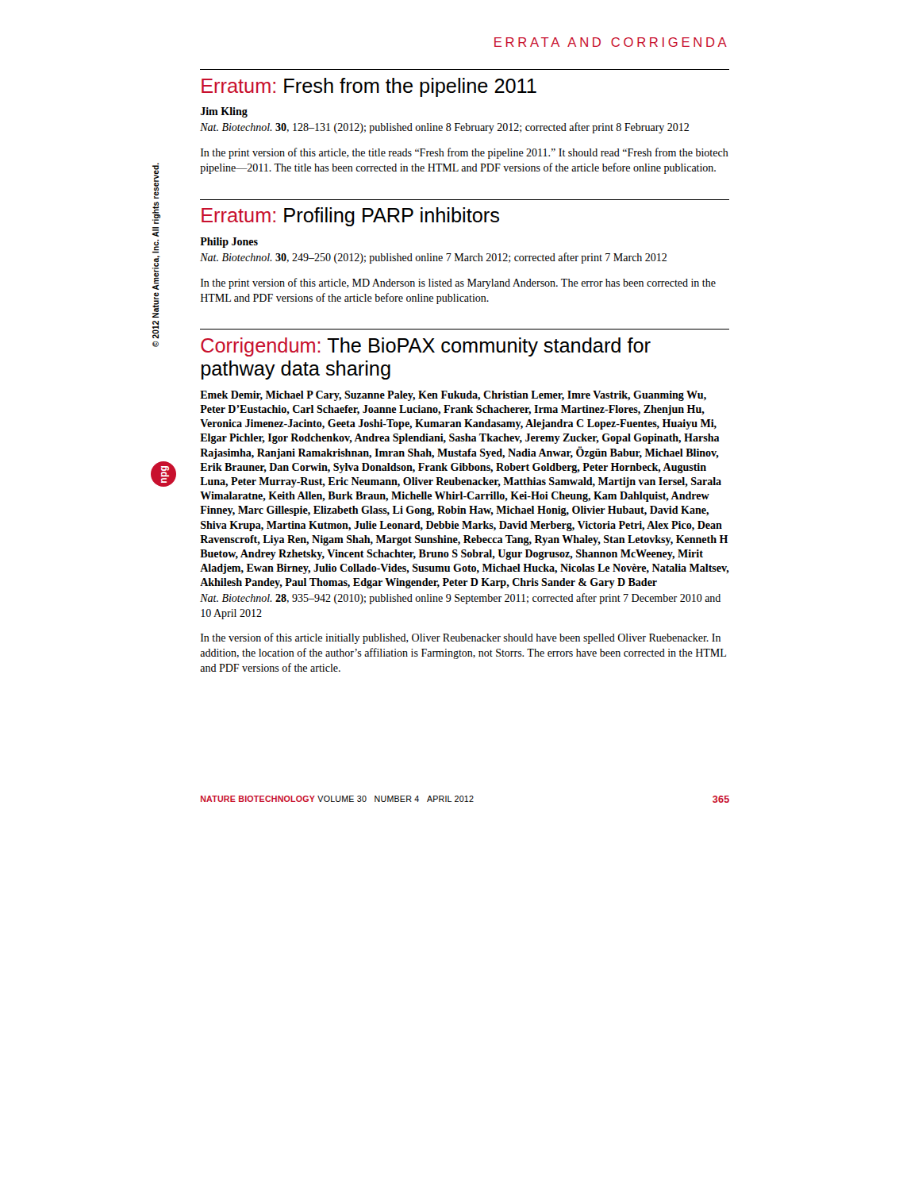© 2012 Nature America, Inc. All rights reserved.
npg
ERRATA AND CORRIGENDA
Erratum: Fresh from the pipeline 2011
Jim Kling
Nat. Biotechnol. 30, 128–131 (2012); published online 8 February 2012; corrected after print 8 February 2012
In the print version of this article, the title reads “Fresh from the pipeline 2011.” It should read “Fresh from the biotech pipeline—2011. The title has been corrected in the HTML and PDF versions of the article before online publication.
Erratum: Profiling PARP inhibitors
Philip Jones
Nat. Biotechnol. 30, 249–250 (2012); published online 7 March 2012; corrected after print 7 March 2012
In the print version of this article, MD Anderson is listed as Maryland Anderson. The error has been corrected in the HTML and PDF versions of the article before online publication.
Corrigendum: The BioPAX community standard for pathway data sharing
Emek Demir, Michael P Cary, Suzanne Paley, Ken Fukuda, Christian Lemer, Imre Vastrik, Guanming Wu, Peter D’Eustachio, Carl Schaefer, Joanne Luciano, Frank Schacherer, Irma Martinez-Flores, Zhenjun Hu, Veronica Jimenez-Jacinto, Geeta Joshi-Tope, Kumaran Kandasamy, Alejandra C Lopez-Fuentes, Huaiyu Mi, Elgar Pichler, Igor Rodchenkov, Andrea Splendiani, Sasha Tkachev, Jeremy Zucker, Gopal Gopinath, Harsha Rajasimha, Ranjani Ramakrishnan, Imran Shah, Mustafa Syed, Nadia Anwar, Özgün Babur, Michael Blinov, Erik Brauner, Dan Corwin, Sylva Donaldson, Frank Gibbons, Robert Goldberg, Peter Hornbeck, Augustin Luna, Peter Murray-Rust, Eric Neumann, Oliver Reubenacker, Matthias Samwald, Martijn van Iersel, Sarala Wimalaratne, Keith Allen, Burk Braun, Michelle Whirl-Carrillo, Kei-Hoi Cheung, Kam Dahlquist, Andrew Finney, Marc Gillespie, Elizabeth Glass, Li Gong, Robin Haw, Michael Honig, Olivier Hubaut, David Kane, Shiva Krupa, Martina Kutmon, Julie Leonard, Debbie Marks, David Merberg, Victoria Petri, Alex Pico, Dean Ravenscroft, Liya Ren, Nigam Shah, Margot Sunshine, Rebecca Tang, Ryan Whaley, Stan Letovksy, Kenneth H Buetow, Andrey Rzhetsky, Vincent Schachter, Bruno S Sobral, Ugur Dogrusoz, Shannon McWeeney, Mirit Aladjem, Ewan Birney, Julio Collado-Vides, Susumu Goto, Michael Hucka, Nicolas Le Novère, Natalia Maltsev, Akhilesh Pandey, Paul Thomas, Edgar Wingender, Peter D Karp, Chris Sander & Gary D Bader
Nat. Biotechnol. 28, 935–942 (2010); published online 9 September 2011; corrected after print 7 December 2010 and 10 April 2012
In the version of this article initially published, Oliver Reubenacker should have been spelled Oliver Ruebenacker. In addition, the location of the author’s affiliation is Farmington, not Storrs. The errors have been corrected in the HTML and PDF versions of the article.
NATURE BIOTECHNOLOGY VOLUME 30 NUMBER 4 APRIL 2012
365